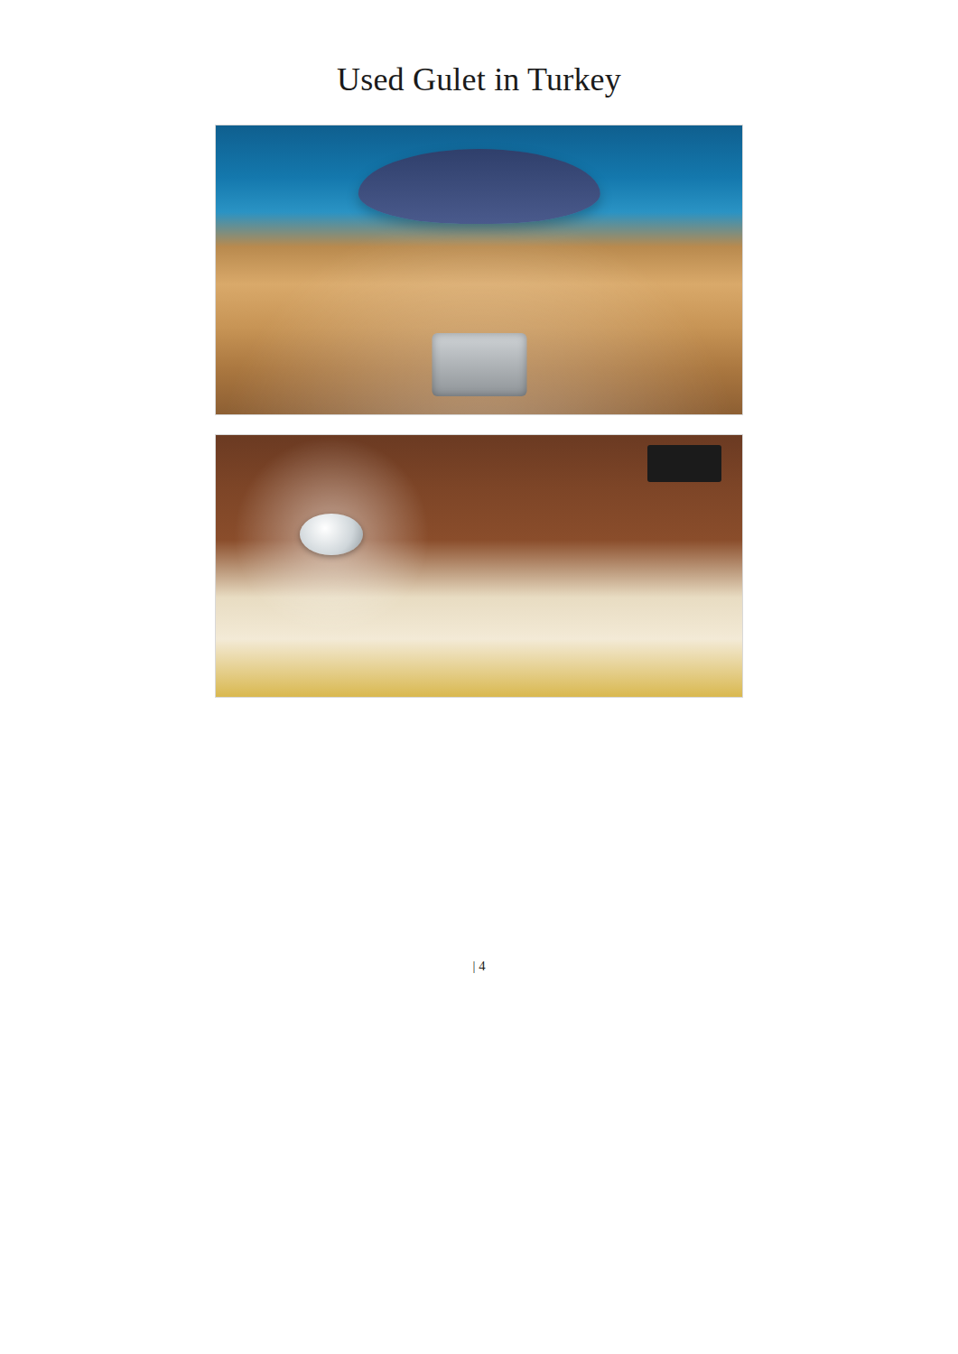Used Gulet in Turkey
| 4